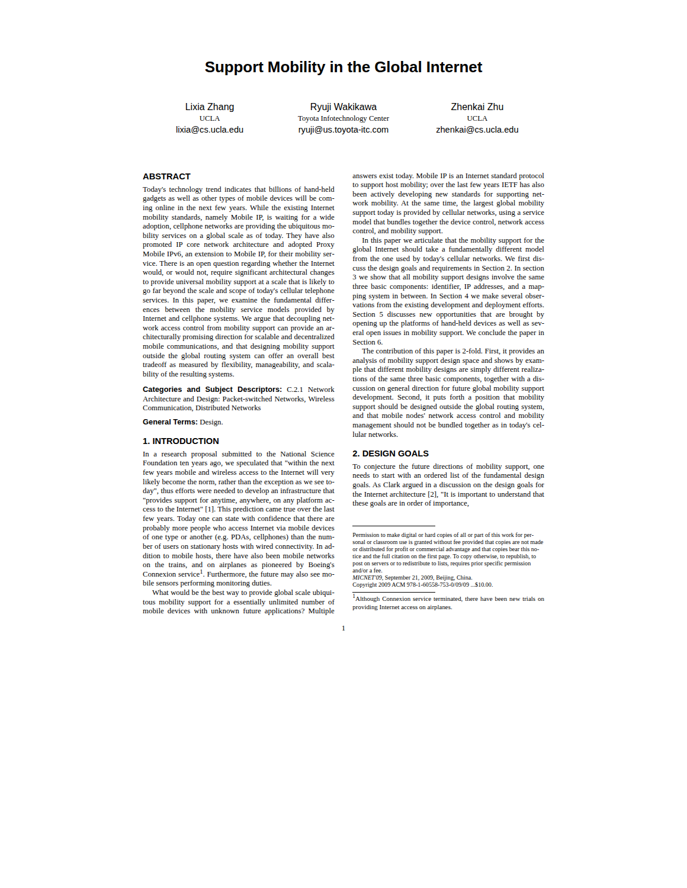Support Mobility in the Global Internet
| Lixia Zhang UCLA lixia@cs.ucla.edu | Ryuji Wakikawa Toyota Infotechnology Center ryuji@us.toyota-itc.com | Zhenkai Zhu UCLA zhenkai@cs.ucla.edu |
ABSTRACT
Today's technology trend indicates that billions of hand-held gadgets as well as other types of mobile devices will be coming online in the next few years. While the existing Internet mobility standards, namely Mobile IP, is waiting for a wide adoption, cellphone networks are providing the ubiquitous mobility services on a global scale as of today. They have also promoted IP core network architecture and adopted Proxy Mobile IPv6, an extension to Mobile IP, for their mobility service. There is an open question regarding whether the Internet would, or would not, require significant architectural changes to provide universal mobility support at a scale that is likely to go far beyond the scale and scope of today's cellular telephone services. In this paper, we examine the fundamental differences between the mobility service models provided by Internet and cellphone systems. We argue that decoupling network access control from mobility support can provide an architecturally promising direction for scalable and decentralized mobile communications, and that designing mobility support outside the global routing system can offer an overall best tradeoff as measured by flexibility, manageability, and scalability of the resulting systems.
Categories and Subject Descriptors: C.2.1 Network Architecture and Design: Packet-switched Networks, Wireless Communication, Distributed Networks
General Terms: Design.
1. INTRODUCTION
In a research proposal submitted to the National Science Foundation ten years ago, we speculated that "within the next few years mobile and wireless access to the Internet will very likely become the norm, rather than the exception as we see today", thus efforts were needed to develop an infrastructure that "provides support for anytime, anywhere, on any platform access to the Internet" [1]. This prediction came true over the last few years. Today one can state with confidence that there are probably more people who access Internet via mobile devices of one type or another (e.g. PDAs, cellphones) than the number of users on stationary hosts with wired connectivity. In addition to mobile hosts, there have also been mobile networks on the trains, and on airplanes as pioneered by Boeing's Connexion service1. Furthermore, the future may also see mobile sensors performing monitoring duties.
What would be the best way to provide global scale ubiquitous mobility support for a essentially unlimited number of mobile devices with unknown future applications? Multiple answers exist today. Mobile IP is an Internet standard protocol to support host mobility; over the last few years IETF has also been actively developing new standards for supporting network mobility. At the same time, the largest global mobility support today is provided by cellular networks, using a service model that bundles together the device control, network access control, and mobility support.
In this paper we articulate that the mobility support for the global Internet should take a fundamentally different model from the one used by today's cellular networks. We first discuss the design goals and requirements in Section 2. In section 3 we show that all mobility support designs involve the same three basic components: identifier, IP addresses, and a mapping system in between. In Section 4 we make several observations from the existing development and deployment efforts. Section 5 discusses new opportunities that are brought by opening up the platforms of hand-held devices as well as several open issues in mobility support. We conclude the paper in Section 6.
The contribution of this paper is 2-fold. First, it provides an analysis of mobility support design space and shows by example that different mobility designs are simply different realizations of the same three basic components, together with a discussion on general direction for future global mobility support development. Second, it puts forth a position that mobility support should be designed outside the global routing system, and that mobile nodes' network access control and mobility management should not be bundled together as in today's cellular networks.
2. DESIGN GOALS
To conjecture the future directions of mobility support, one needs to start with an ordered list of the fundamental design goals. As Clark argued in a discussion on the design goals for the Internet architecture [2], "It is important to understand that these goals are in order of importance,
Permission to make digital or hard copies of all or part of this work for personal or classroom use is granted without fee provided that copies are not made or distributed for profit or commercial advantage and that copies bear this notice and the full citation on the first page. To copy otherwise, to republish, to post on servers or to redistribute to lists, requires prior specific permission and/or a fee.
MICNET'09, September 21, 2009, Beijing, China.
Copyright 2009 ACM 978-1-60558-753-0/09/09 ...$10.00.
1Although Connexion service terminated, there have been new trials on providing Internet access on airplanes.
1